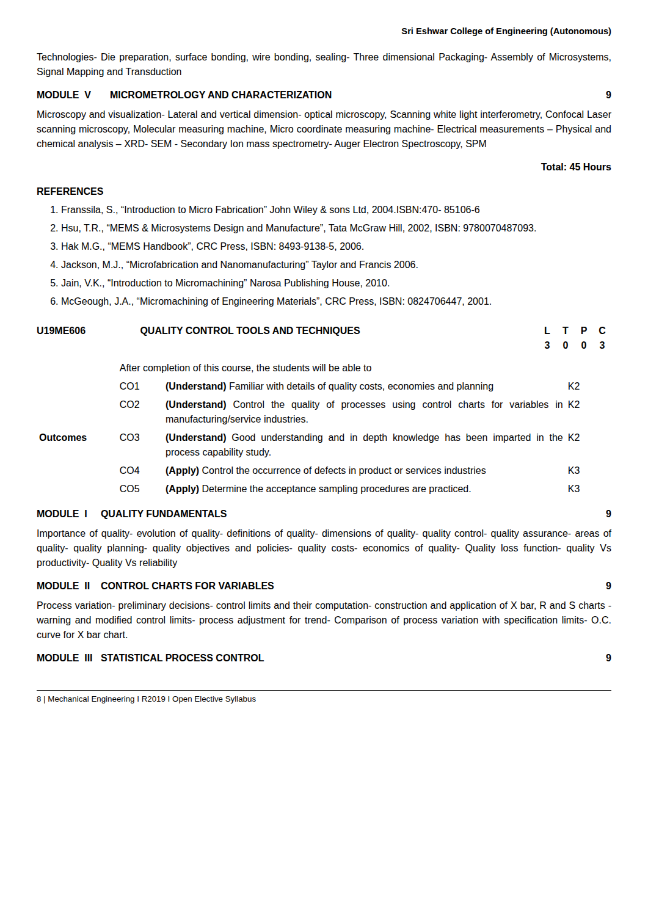Sri Eshwar College of Engineering (Autonomous)
Technologies- Die preparation, surface bonding, wire bonding, sealing- Three dimensional Packaging- Assembly of Microsystems, Signal Mapping and Transduction
MODULE V MICROMETROLOGY AND CHARACTERIZATION 9
Microscopy and visualization- Lateral and vertical dimension- optical microscopy, Scanning white light interferometry, Confocal Laser scanning microscopy, Molecular measuring machine, Micro coordinate measuring machine- Electrical measurements – Physical and chemical analysis – XRD- SEM - Secondary Ion mass spectrometry- Auger Electron Spectroscopy, SPM
Total: 45 Hours
REFERENCES
Franssila, S., “Introduction to Micro Fabrication” John Wiley & sons Ltd, 2004.ISBN:470- 85106-6
Hsu, T.R., “MEMS & Microsystems Design and Manufacture”, Tata McGraw Hill, 2002, ISBN: 9780070487093.
Hak M.G., “MEMS Handbook”, CRC Press, ISBN: 8493-9138-5, 2006.
Jackson, M.J., “Microfabrication and Nanomanufacturing” Taylor and Francis 2006.
Jain, V.K., “Introduction to Micromachining” Narosa Publishing House, 2010.
McGeough, J.A., “Micromachining of Engineering Materials”, CRC Press, ISBN: 0824706447, 2001.
| U19ME606 | QUALITY CONTROL TOOLS AND TECHNIQUES | L T P C 3 0 0 3 |
| | After completion of this course, the students will be able to |
| | CO1 | (Understand) Familiar with details of quality costs, economies and planning | K2 |
| | CO2 | (Understand) Control the quality of processes using control charts for variables in manufacturing/service industries. | K2 |
| Outcomes | CO3 | (Understand) Good understanding and in depth knowledge has been imparted in the process capability study. | K2 |
| | CO4 | (Apply) Control the occurrence of defects in product or services industries | K3 |
| | CO5 | (Apply) Determine the acceptance sampling procedures are practiced. | K3 |
MODULE I QUALITY FUNDAMENTALS 9
Importance of quality- evolution of quality- definitions of quality- dimensions of quality- quality control- quality assurance- areas of quality- quality planning- quality objectives and policies- quality costs- economics of quality- Quality loss function- quality Vs productivity- Quality Vs reliability
MODULE II CONTROL CHARTS FOR VARIABLES 9
Process variation- preliminary decisions- control limits and their computation- construction and application of X bar, R and S charts - warning and modified control limits- process adjustment for trend- Comparison of process variation with specification limits- O.C. curve for X bar chart.
MODULE III STATISTICAL PROCESS CONTROL 9
8 | Mechanical Engineering I R2019 I Open Elective Syllabus